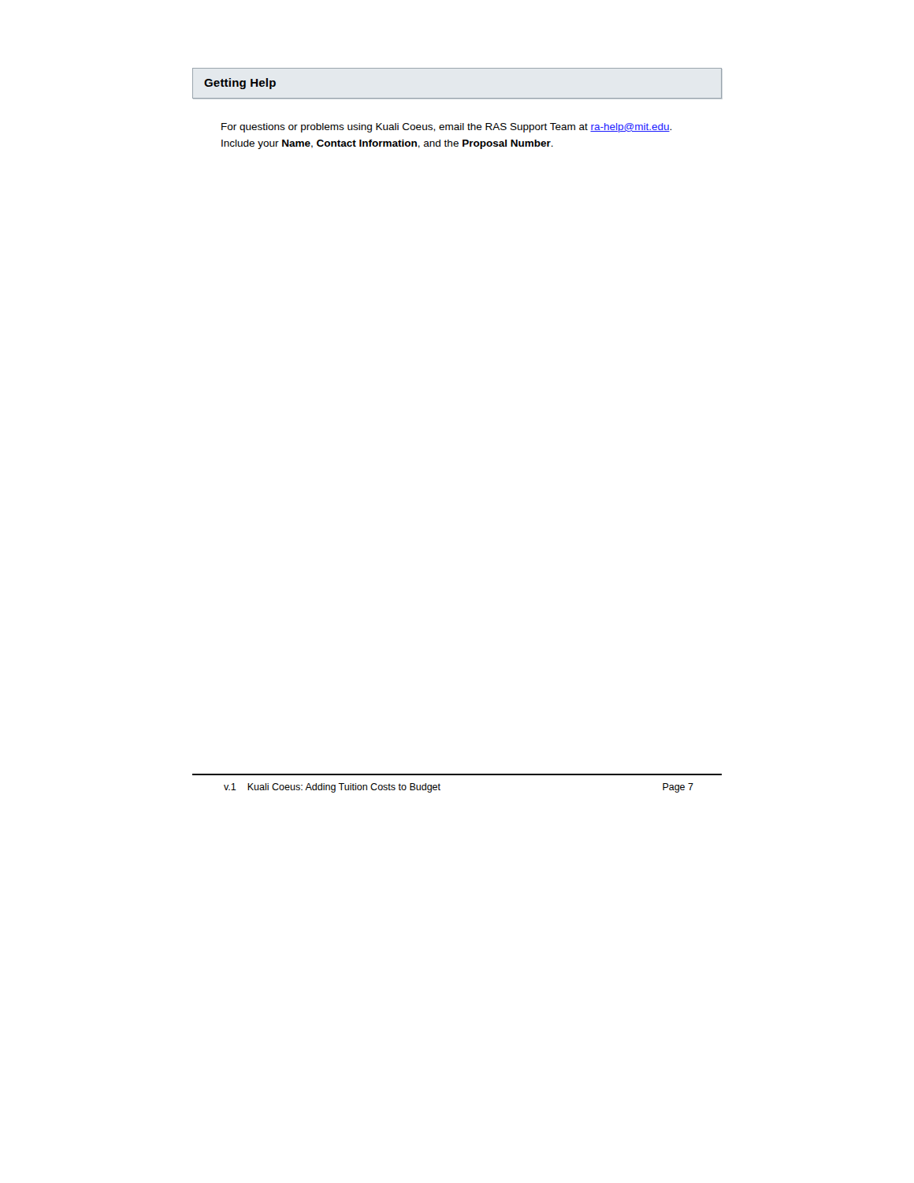Getting Help
For questions or problems using Kuali Coeus, email the RAS Support Team at ra-help@mit.edu. Include your Name, Contact Information, and the Proposal Number.
v.1 Kuali Coeus: Adding Tuition Costs to Budget
Page 7